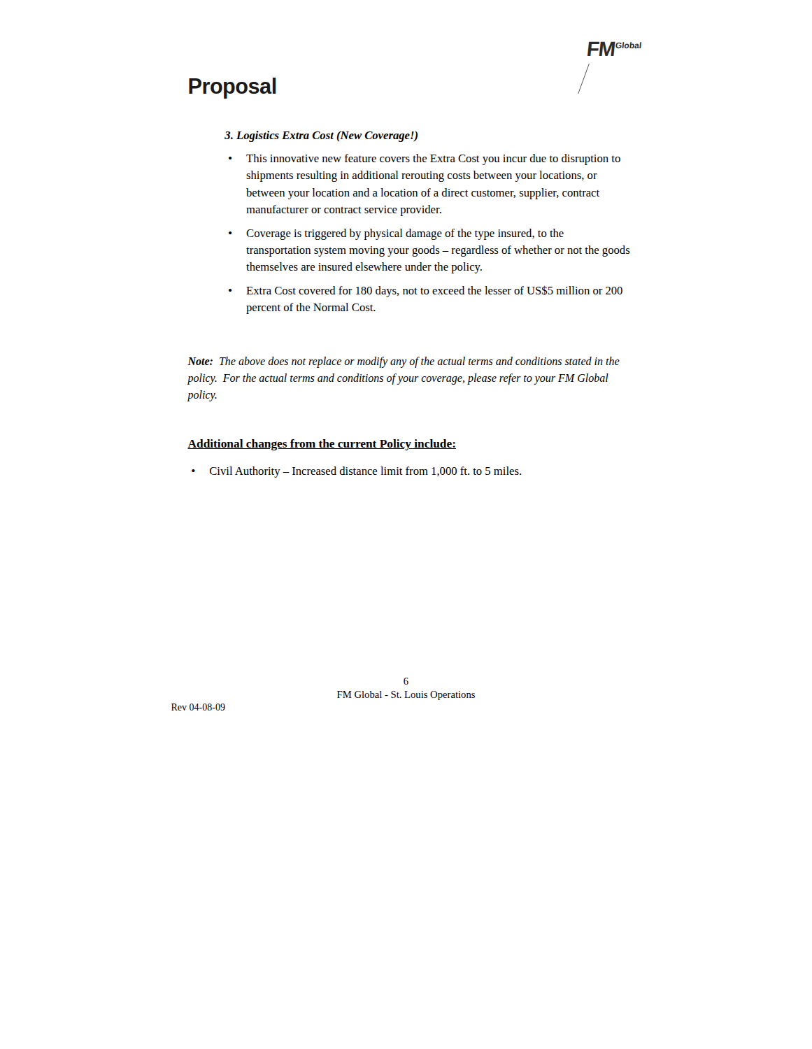FMGlobal
Proposal
3. Logistics Extra Cost (New Coverage!)
This innovative new feature covers the Extra Cost you incur due to disruption to shipments resulting in additional rerouting costs between your locations, or between your location and a location of a direct customer, supplier, contract manufacturer or contract service provider.
Coverage is triggered by physical damage of the type insured, to the transportation system moving your goods – regardless of whether or not the goods themselves are insured elsewhere under the policy.
Extra Cost covered for 180 days, not to exceed the lesser of US$5 million or 200 percent of the Normal Cost.
Note: The above does not replace or modify any of the actual terms and conditions stated in the policy. For the actual terms and conditions of your coverage, please refer to your FM Global policy.
Additional changes from the current Policy include:
Civil Authority – Increased distance limit from 1,000 ft. to 5 miles.
6 FM Global - St. Louis Operations
Rev 04-08-09